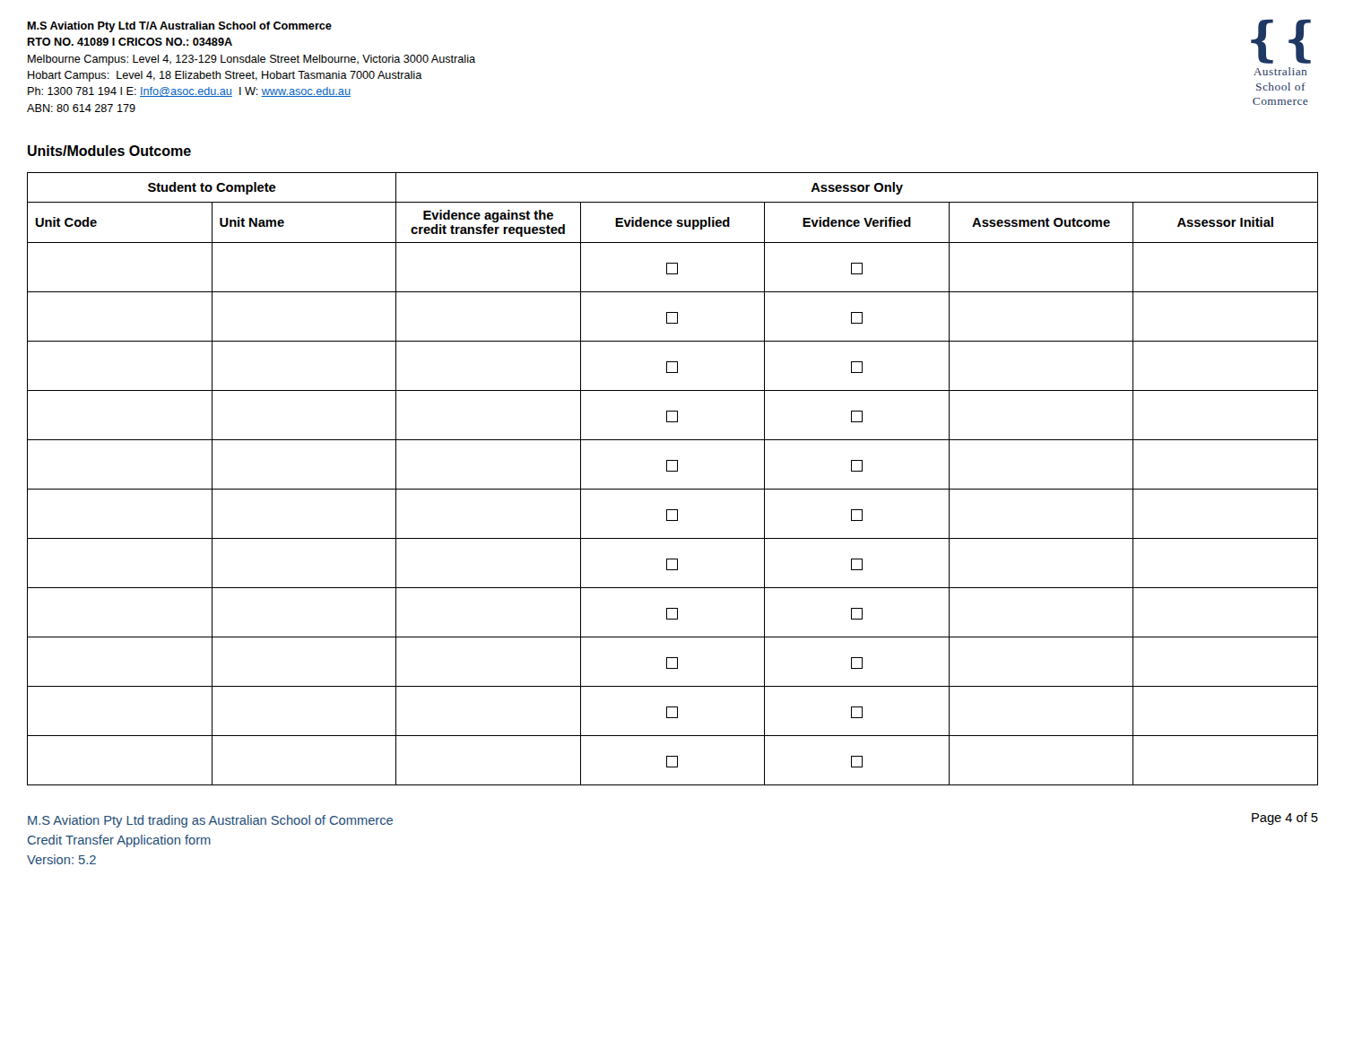M.S Aviation Pty Ltd T/A Australian School of Commerce
RTO NO. 41089 I CRICOS NO.: 03489A
Melbourne Campus: Level 4, 123-129 Lonsdale Street Melbourne, Victoria 3000 Australia
Hobart Campus: Level 4, 18 Elizabeth Street, Hobart Tasmania 7000 Australia
Ph: 1300 781 194 I E: Info@asoc.edu.au I W: www.asoc.edu.au
ABN: 80 614 287 179
❴❴
Australian
School of
Commerce
Units/Modules Outcome
| Student to Complete | Assessor Only |
| --- | --- |
| Unit Code | Unit Name | Evidence against the credit transfer requested | Evidence supplied | Evidence Verified | Assessment Outcome | Assessor Initial |
M.S Aviation Pty Ltd trading as Australian School of Commerce
Credit Transfer Application form
Version: 5.2
Page 4 of 5